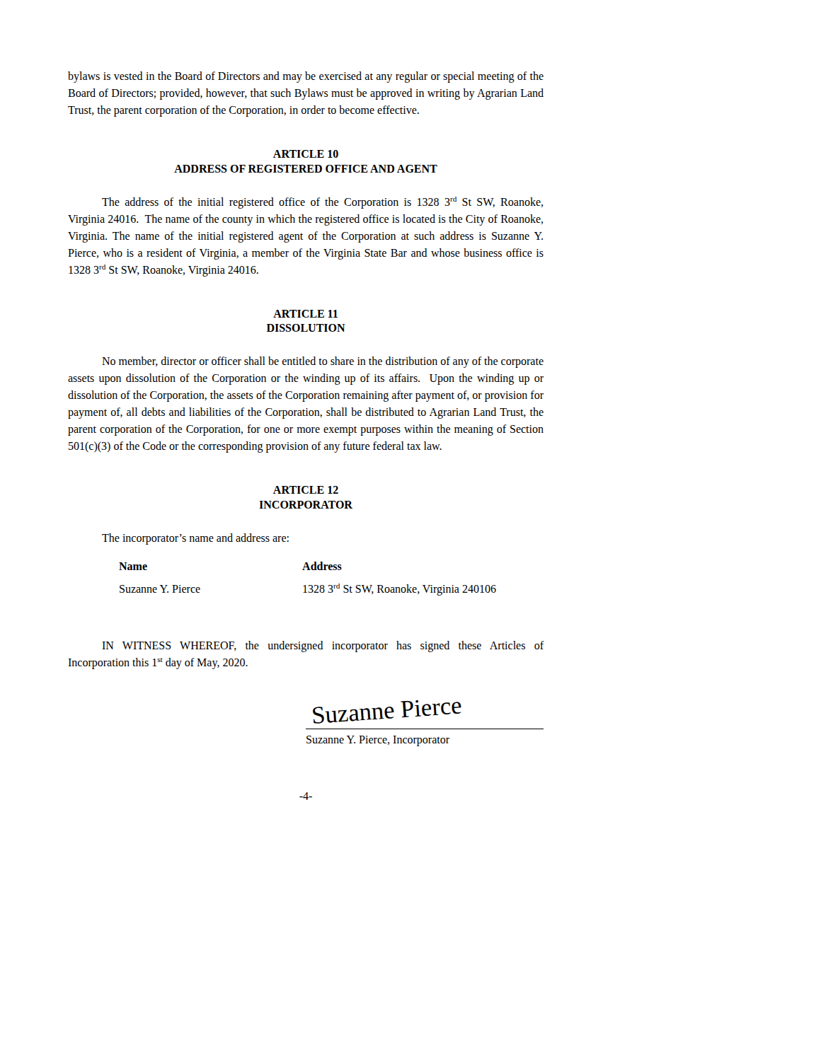bylaws is vested in the Board of Directors and may be exercised at any regular or special meeting of the Board of Directors; provided, however, that such Bylaws must be approved in writing by Agrarian Land Trust, the parent corporation of the Corporation, in order to become effective.
ARTICLE 10 ADDRESS OF REGISTERED OFFICE AND AGENT
The address of the initial registered office of the Corporation is 1328 3rd St SW, Roanoke, Virginia 24016. The name of the county in which the registered office is located is the City of Roanoke, Virginia. The name of the initial registered agent of the Corporation at such address is Suzanne Y. Pierce, who is a resident of Virginia, a member of the Virginia State Bar and whose business office is 1328 3rd St SW, Roanoke, Virginia 24016.
ARTICLE 11 DISSOLUTION
No member, director or officer shall be entitled to share in the distribution of any of the corporate assets upon dissolution of the Corporation or the winding up of its affairs. Upon the winding up or dissolution of the Corporation, the assets of the Corporation remaining after payment of, or provision for payment of, all debts and liabilities of the Corporation, shall be distributed to Agrarian Land Trust, the parent corporation of the Corporation, for one or more exempt purposes within the meaning of Section 501(c)(3) of the Code or the corresponding provision of any future federal tax law.
ARTICLE 12 INCORPORATOR
The incorporator’s name and address are:
| Name | Address |
| --- | --- |
| Suzanne Y. Pierce | 1328 3 rd St SW, Roanoke, Virginia 240106 |
IN WITNESS WHEREOF, the undersigned incorporator has signed these Articles of Incorporation this 1st day of May, 2020.
Suzanne Pierce
Suzanne Y. Pierce, Incorporator
-4-